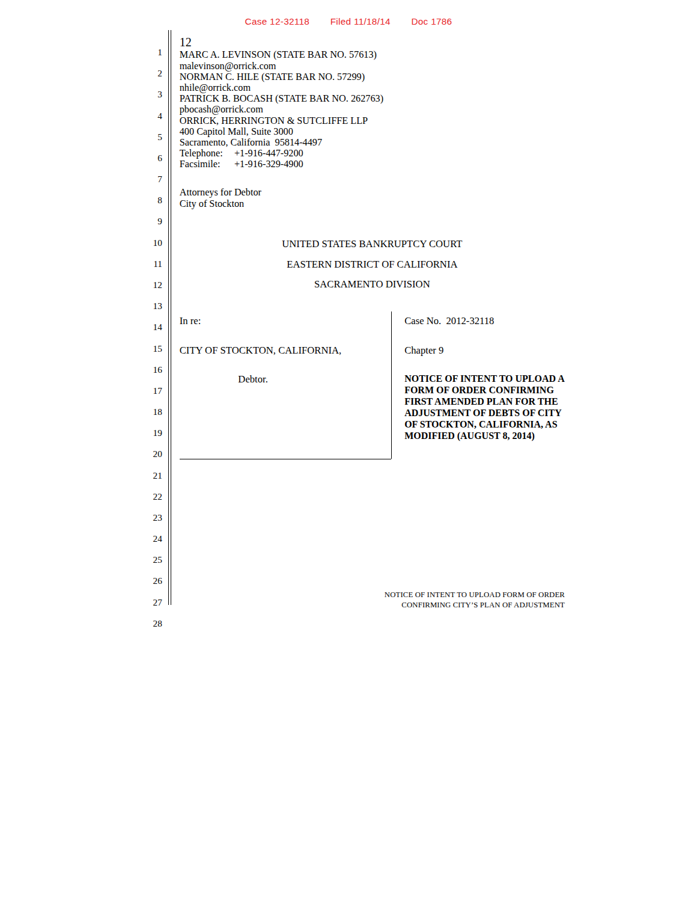Case 12-32118 Filed 11/18/14 Doc 1786
1
2
3
4
5
6
7
8
9
10
11
12
13
14
15
16
17
18
19
20
21
22
23
24
25
26
27
28
12
MARC A. LEVINSON (STATE BAR NO. 57613)
malevinson@orrick.com NORMAN C. HILE (STATE BAR NO. 57299)
nhile@orrick.com PATRICK B. BOCASH (STATE BAR NO. 262763)
pbocash@orrick.com ORRICK, HERRINGTON & SUTCLIFFE LLP
400 Capitol Mall, Suite 3000
Sacramento, California 95814-4497
Telephone:+1-916-447-9200 Facsimile:+1-916-329-4900
Attorneys for Debtor
City of Stockton
UNITED STATES BANKRUPTCY COURT
EASTERN DISTRICT OF CALIFORNIA
SACRAMENTO DIVISION
| In re: CITY OF STOCKTON, CALIFORNIA, Debtor. | Case No. 2012-32118 Chapter 9 NOTICE OF INTENT TO UPLOAD A FORM OF ORDER CONFIRMING FIRST AMENDED PLAN FOR THE ADJUSTMENT OF DEBTS OF CITY OF STOCKTON, CALIFORNIA, AS MODIFIED (AUGUST 8, 2014) |
NOTICE OF INTENT TO UPLOAD FORM OF ORDER
CONFIRMING CITY’S PLAN OF ADJUSTMENT